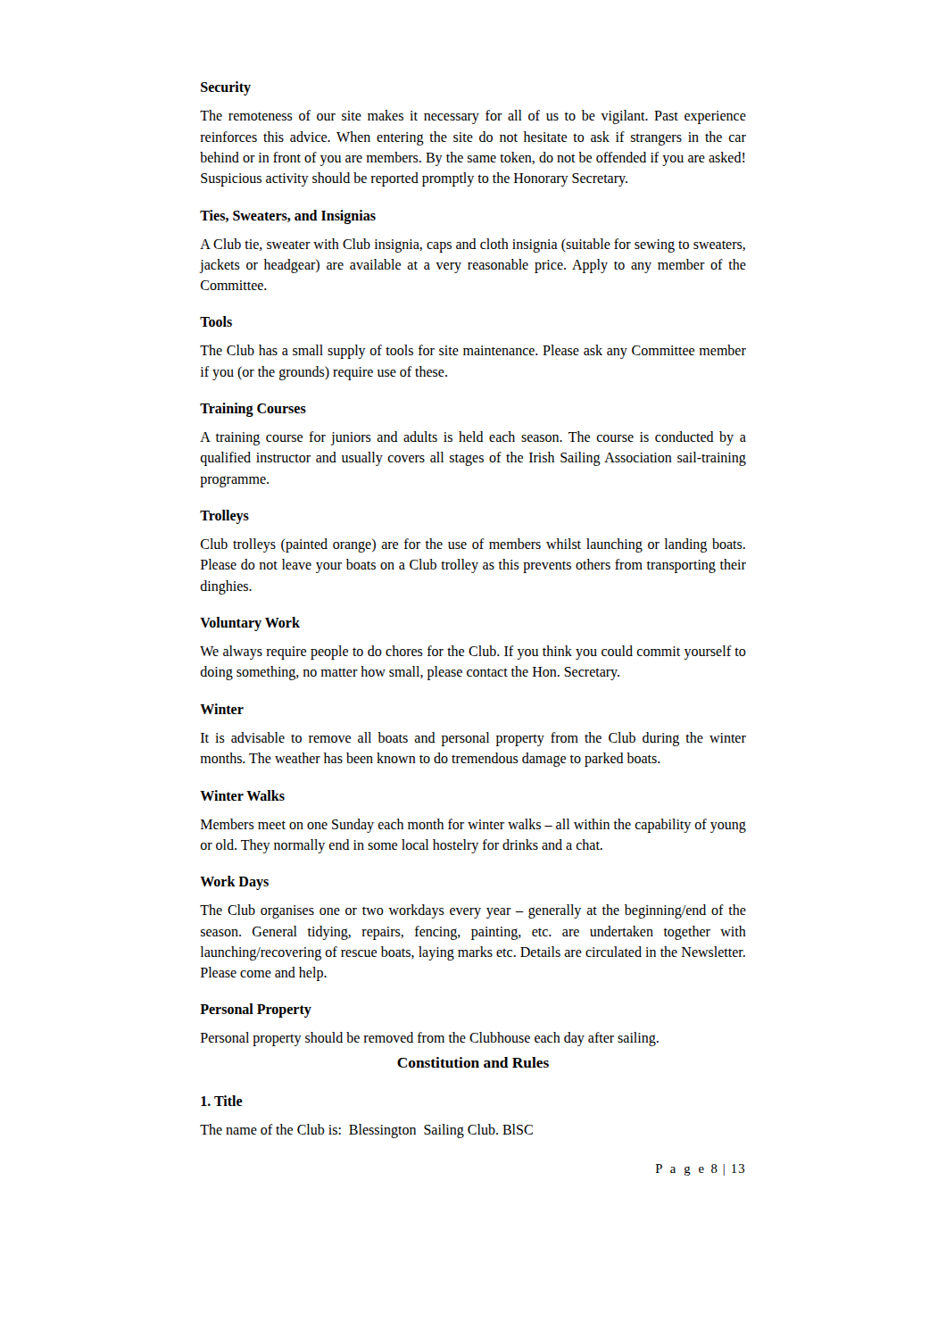Security
The remoteness of our site makes it necessary for all of us to be vigilant. Past experience reinforces this advice. When entering the site do not hesitate to ask if strangers in the car behind or in front of you are members. By the same token, do not be offended if you are asked! Suspicious activity should be reported promptly to the Honorary Secretary.
Ties, Sweaters, and Insignias
A Club tie, sweater with Club insignia, caps and cloth insignia (suitable for sewing to sweaters, jackets or headgear) are available at a very reasonable price. Apply to any member of the Committee.
Tools
The Club has a small supply of tools for site maintenance. Please ask any Committee member if you (or the grounds) require use of these.
Training Courses
A training course for juniors and adults is held each season. The course is conducted by a qualified instructor and usually covers all stages of the Irish Sailing Association sail-training programme.
Trolleys
Club trolleys (painted orange) are for the use of members whilst launching or landing boats. Please do not leave your boats on a Club trolley as this prevents others from transporting their dinghies.
Voluntary Work
We always require people to do chores for the Club. If you think you could commit yourself to doing something, no matter how small, please contact the Hon. Secretary.
Winter
It is advisable to remove all boats and personal property from the Club during the winter months. The weather has been known to do tremendous damage to parked boats.
Winter Walks
Members meet on one Sunday each month for winter walks – all within the capability of young or old. They normally end in some local hostelry for drinks and a chat.
Work Days
The Club organises one or two workdays every year – generally at the beginning/end of the season. General tidying, repairs, fencing, painting, etc. are undertaken together with launching/recovering of rescue boats, laying marks etc. Details are circulated in the Newsletter. Please come and help.
Personal Property
Personal property should be removed from the Clubhouse each day after sailing.
Constitution and Rules
1. Title
The name of the Club is: Blessington Sailing Club. BlSC
P a g e 8 | 13